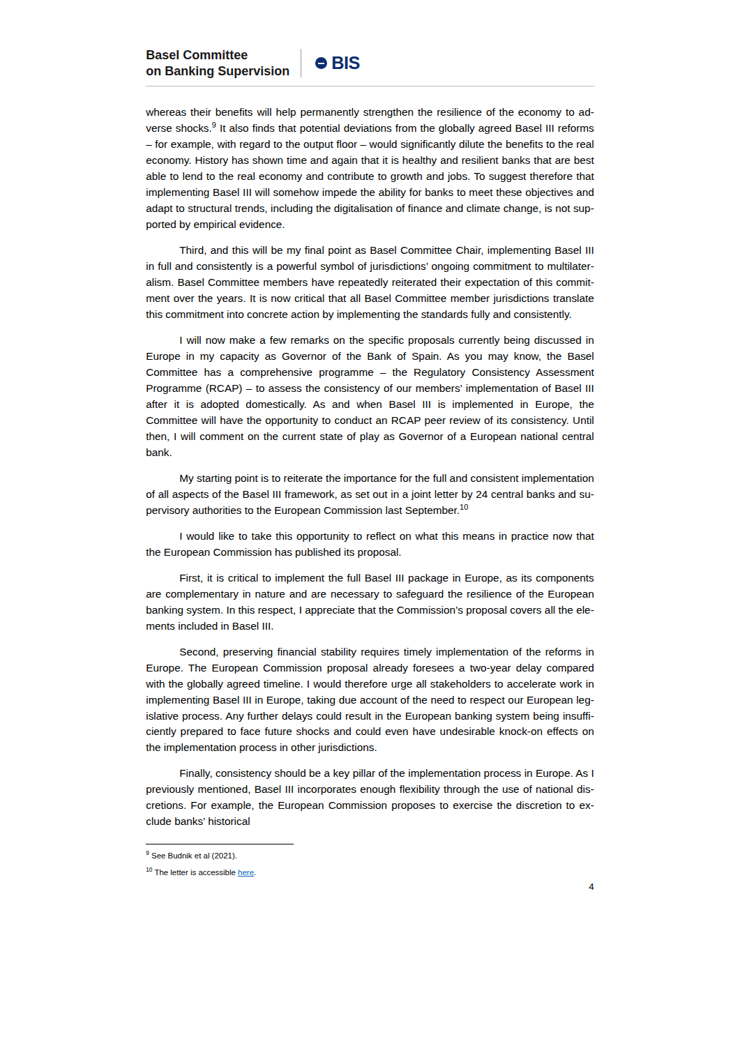Basel Committee
on Banking Supervision
BIS
whereas their benefits will help permanently strengthen the resilience of the economy to adverse shocks.9 It also finds that potential deviations from the globally agreed Basel III reforms – for example, with regard to the output floor – would significantly dilute the benefits to the real economy. History has shown time and again that it is healthy and resilient banks that are best able to lend to the real economy and contribute to growth and jobs. To suggest therefore that implementing Basel III will somehow impede the ability for banks to meet these objectives and adapt to structural trends, including the digitalisation of finance and climate change, is not supported by empirical evidence.
Third, and this will be my final point as Basel Committee Chair, implementing Basel III in full and consistently is a powerful symbol of jurisdictions’ ongoing commitment to multilateralism. Basel Committee members have repeatedly reiterated their expectation of this commitment over the years. It is now critical that all Basel Committee member jurisdictions translate this commitment into concrete action by implementing the standards fully and consistently.
I will now make a few remarks on the specific proposals currently being discussed in Europe in my capacity as Governor of the Bank of Spain. As you may know, the Basel Committee has a comprehensive programme – the Regulatory Consistency Assessment Programme (RCAP) – to assess the consistency of our members’ implementation of Basel III after it is adopted domestically. As and when Basel III is implemented in Europe, the Committee will have the opportunity to conduct an RCAP peer review of its consistency. Until then, I will comment on the current state of play as Governor of a European national central bank.
My starting point is to reiterate the importance for the full and consistent implementation of all aspects of the Basel III framework, as set out in a joint letter by 24 central banks and supervisory authorities to the European Commission last September.10
I would like to take this opportunity to reflect on what this means in practice now that the European Commission has published its proposal.
First, it is critical to implement the full Basel III package in Europe, as its components are complementary in nature and are necessary to safeguard the resilience of the European banking system. In this respect, I appreciate that the Commission’s proposal covers all the elements included in Basel III.
Second, preserving financial stability requires timely implementation of the reforms in Europe. The European Commission proposal already foresees a two-year delay compared with the globally agreed timeline. I would therefore urge all stakeholders to accelerate work in implementing Basel III in Europe, taking due account of the need to respect our European legislative process. Any further delays could result in the European banking system being insufficiently prepared to face future shocks and could even have undesirable knock-on effects on the implementation process in other jurisdictions.
Finally, consistency should be a key pillar of the implementation process in Europe. As I previously mentioned, Basel III incorporates enough flexibility through the use of national discretions. For example, the European Commission proposes to exercise the discretion to exclude banks’ historical
9 See Budnik et al (2021).
10 The letter is accessible here.
4